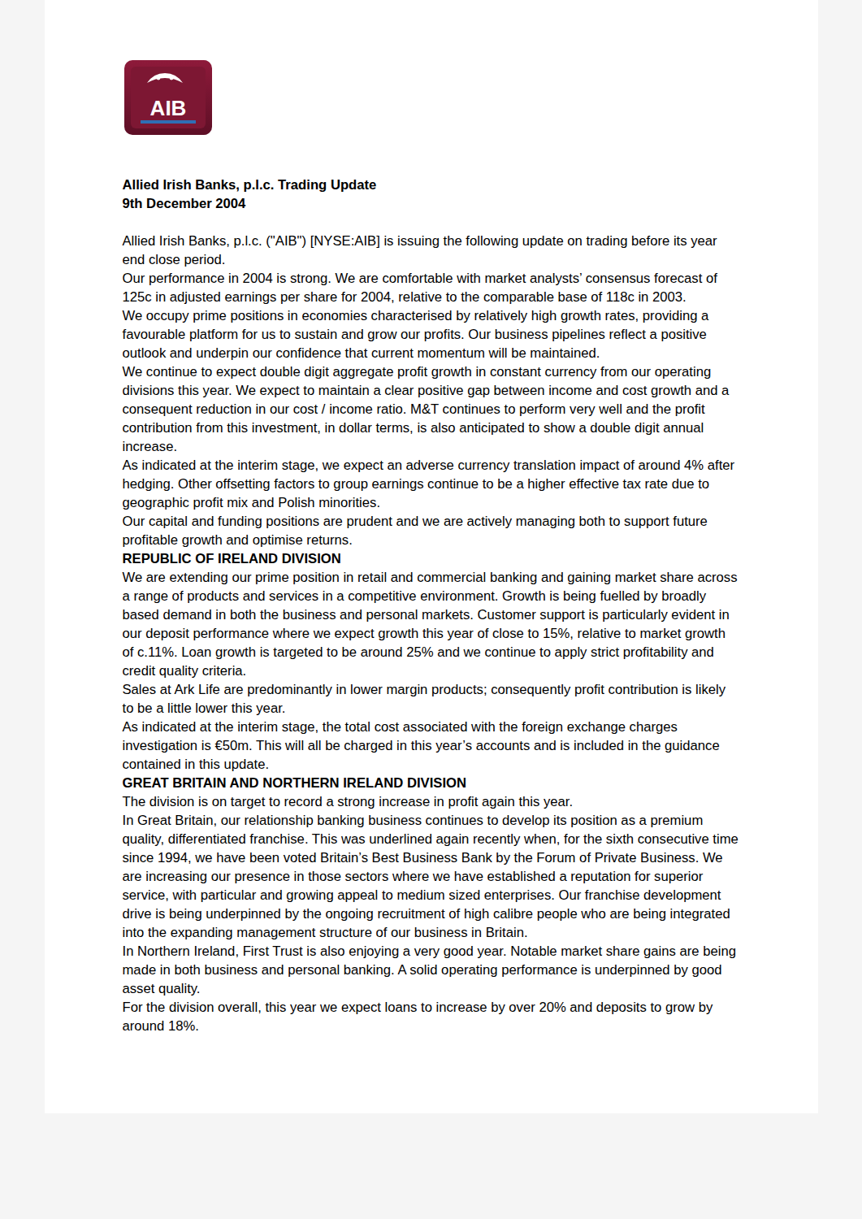AIB
Allied Irish Banks, p.l.c. Trading Update 9th December 2004
Allied Irish Banks, p.l.c. ("AIB") [NYSE:AIB] is issuing the following update on trading before its year end close period.
Our performance in 2004 is strong. We are comfortable with market analysts’ consensus forecast of 125c in adjusted earnings per share for 2004, relative to the comparable base of 118c in 2003.
We occupy prime positions in economies characterised by relatively high growth rates, providing a favourable platform for us to sustain and grow our profits. Our business pipelines reflect a positive outlook and underpin our confidence that current momentum will be maintained.
We continue to expect double digit aggregate profit growth in constant currency from our operating divisions this year. We expect to maintain a clear positive gap between income and cost growth and a consequent reduction in our cost / income ratio. M&T continues to perform very well and the profit contribution from this investment, in dollar terms, is also anticipated to show a double digit annual increase.
As indicated at the interim stage, we expect an adverse currency translation impact of around 4% after hedging. Other offsetting factors to group earnings continue to be a higher effective tax rate due to geographic profit mix and Polish minorities.
Our capital and funding positions are prudent and we are actively managing both to support future profitable growth and optimise returns.
Republic of Ireland Division
We are extending our prime position in retail and commercial banking and gaining market share across a range of products and services in a competitive environment. Growth is being fuelled by broadly based demand in both the business and personal markets. Customer support is particularly evident in our deposit performance where we expect growth this year of close to 15%, relative to market growth of c.11%. Loan growth is targeted to be around 25% and we continue to apply strict profitability and credit quality criteria.
Sales at Ark Life are predominantly in lower margin products; consequently profit contribution is likely to be a little lower this year.
As indicated at the interim stage, the total cost associated with the foreign exchange charges investigation is €50m. This will all be charged in this year’s accounts and is included in the guidance contained in this update.
Great Britain and Northern Ireland Division
The division is on target to record a strong increase in profit again this year.
In Great Britain, our relationship banking business continues to develop its position as a premium quality, differentiated franchise. This was underlined again recently when, for the sixth consecutive time since 1994, we have been voted Britain’s Best Business Bank by the Forum of Private Business. We are increasing our presence in those sectors where we have established a reputation for superior service, with particular and growing appeal to medium sized enterprises. Our franchise development drive is being underpinned by the ongoing recruitment of high calibre people who are being integrated into the expanding management structure of our business in Britain.
In Northern Ireland, First Trust is also enjoying a very good year. Notable market share gains are being made in both business and personal banking. A solid operating performance is underpinned by good asset quality.
For the division overall, this year we expect loans to increase by over 20% and deposits to grow by around 18%.